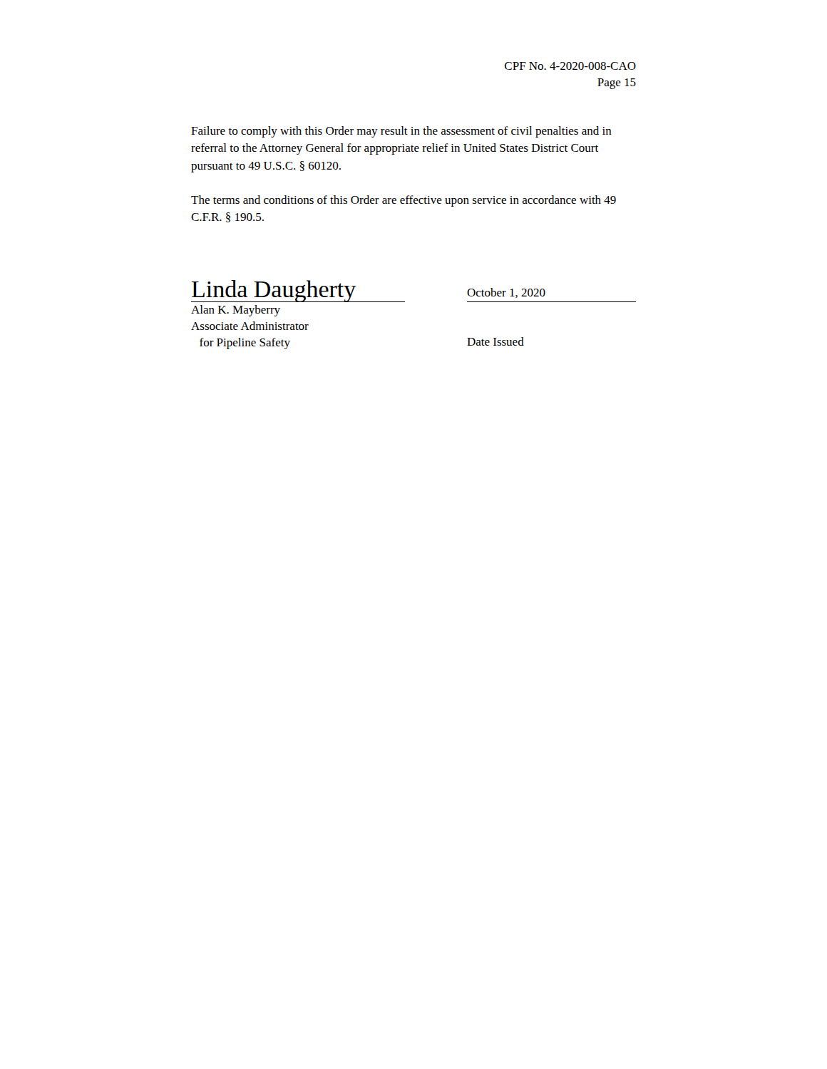CPF No. 4-2020-008-CAO
Page 15
Failure to comply with this Order may result in the assessment of civil penalties and in referral to the Attorney General for appropriate relief in United States District Court pursuant to 49 U.S.C. § 60120.
The terms and conditions of this Order are effective upon service in accordance with 49 C.F.R. § 190.5.
| Linda Daugherty | | October 1, 2020 |
| Alan K. Mayberry Associate Administrator for Pipeline Safety | | Date Issued |